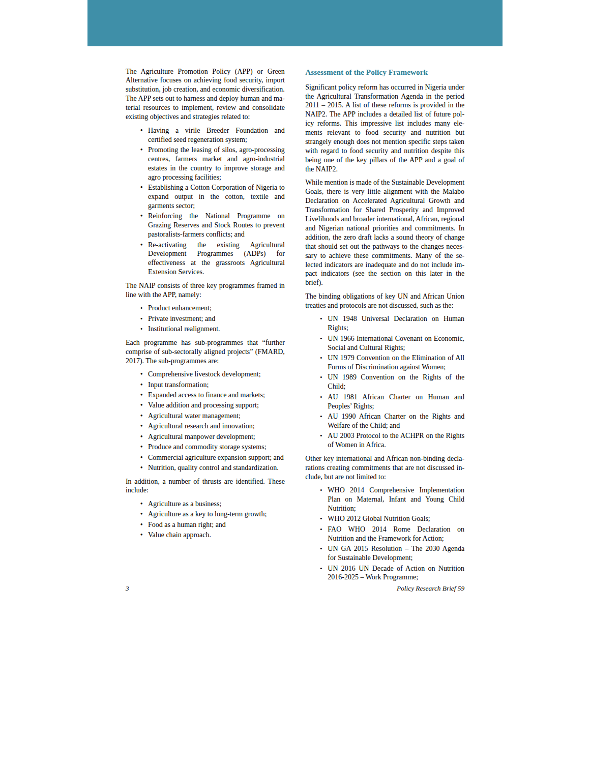The Agriculture Promotion Policy (APP) or Green Alternative focuses on achieving food security, import substitution, job creation, and economic diversification. The APP sets out to harness and deploy human and material resources to implement, review and consolidate existing objectives and strategies related to:
Having a virile Breeder Foundation and certified seed regeneration system;
Promoting the leasing of silos, agro-processing centres, farmers market and agro-industrial estates in the country to improve storage and agro processing facilities;
Establishing a Cotton Corporation of Nigeria to expand output in the cotton, textile and garments sector;
Reinforcing the National Programme on Grazing Reserves and Stock Routes to prevent pastoralists-farmers conflicts; and
Re-activating the existing Agricultural Development Programmes (ADPs) for effectiveness at the grassroots Agricultural Extension Services.
The NAIP consists of three key programmes framed in line with the APP, namely:
Product enhancement;
Private investment; and
Institutional realignment.
Each programme has sub-programmes that “further comprise of sub-sectorally aligned projects” (FMARD, 2017). The sub-programmes are:
Comprehensive livestock development;
Input transformation;
Expanded access to finance and markets;
Value addition and processing support;
Agricultural water management;
Agricultural research and innovation;
Agricultural manpower development;
Produce and commodity storage systems;
Commercial agriculture expansion support; and
Nutrition, quality control and standardization.
In addition, a number of thrusts are identified. These include:
Agriculture as a business;
Agriculture as a key to long-term growth;
Food as a human right; and
Value chain approach.
Assessment of the Policy Framework
Significant policy reform has occurred in Nigeria under the Agricultural Transformation Agenda in the period 2011 – 2015. A list of these reforms is provided in the NAIP2. The APP includes a detailed list of future policy reforms. This impressive list includes many elements relevant to food security and nutrition but strangely enough does not mention specific steps taken with regard to food security and nutrition despite this being one of the key pillars of the APP and a goal of the NAIP2.
While mention is made of the Sustainable Development Goals, there is very little alignment with the Malabo Declaration on Accelerated Agricultural Growth and Transformation for Shared Prosperity and Improved Livelihoods and broader international, African, regional and Nigerian national priorities and commitments. In addition, the zero draft lacks a sound theory of change that should set out the pathways to the changes necessary to achieve these commitments. Many of the selected indicators are inadequate and do not include impact indicators (see the section on this later in the brief).
The binding obligations of key UN and African Union treaties and protocols are not discussed, such as the:
UN 1948 Universal Declaration on Human Rights;
UN 1966 International Covenant on Economic, Social and Cultural Rights;
UN 1979 Convention on the Elimination of All Forms of Discrimination against Women;
UN 1989 Convention on the Rights of the Child;
AU 1981 African Charter on Human and Peoples’ Rights;
AU 1990 African Charter on the Rights and Welfare of the Child; and
AU 2003 Protocol to the ACHPR on the Rights of Women in Africa.
Other key international and African non-binding declarations creating commitments that are not discussed include, but are not limited to:
WHO 2014 Comprehensive Implementation Plan on Maternal, Infant and Young Child Nutrition;
WHO 2012 Global Nutrition Goals;
FAO WHO 2014 Rome Declaration on Nutrition and the Framework for Action;
UN GA 2015 Resolution – The 2030 Agenda for Sustainable Development;
UN 2016 UN Decade of Action on Nutrition 2016-2025 – Work Programme;
3
Policy Research Brief 59